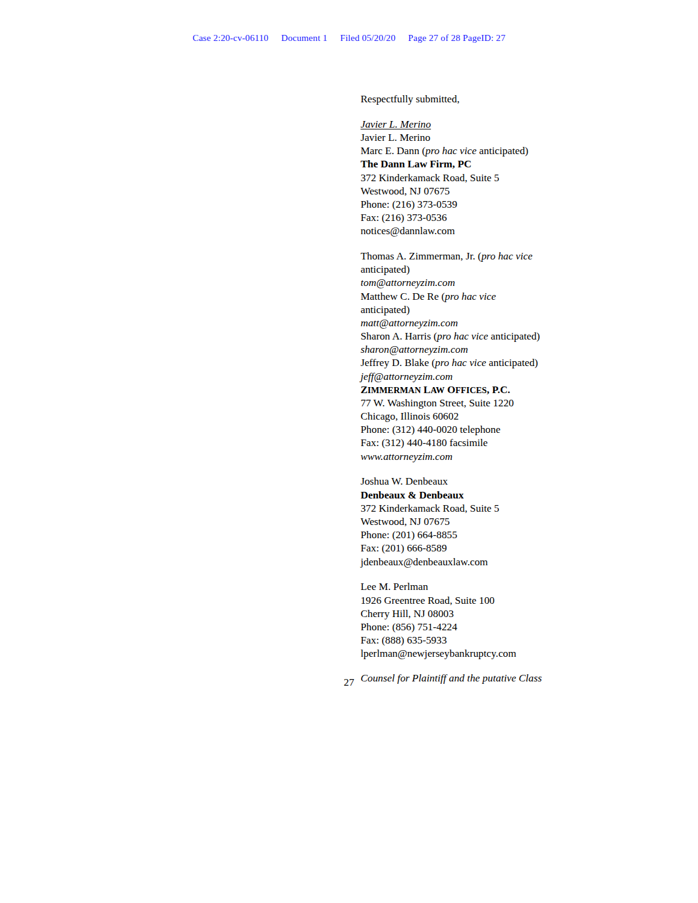Case 2:20-cv-06110 Document 1 Filed 05/20/20 Page 27 of 28 PageID: 27
Respectfully submitted,
Javier L. Merino
Javier L. Merino
Marc E. Dann (pro hac vice anticipated)
The Dann Law Firm, PC
372 Kinderkamack Road, Suite 5
Westwood, NJ 07675
Phone: (216) 373-0539
Fax: (216) 373-0536
notices@dannlaw.com
Thomas A. Zimmerman, Jr. (pro hac vice
anticipated)
tom@attorneyzim.com
Matthew C. De Re (pro hac vice anticipated)
matt@attorneyzim.com
Sharon A. Harris (pro hac vice anticipated)
sharon@attorneyzim.com
Jeffrey D. Blake (pro hac vice anticipated)
jeff@attorneyzim.com
ZIMMERMAN LAW OFFICES, P.C.
77 W. Washington Street, Suite 1220
Chicago, Illinois 60602
Phone: (312) 440-0020 telephone
Fax: (312) 440-4180 facsimile
www.attorneyzim.com
Joshua W. Denbeaux
Denbeaux & Denbeaux
372 Kinderkamack Road, Suite 5
Westwood, NJ 07675
Phone: (201) 664-8855
Fax: (201) 666-8589
jdenbeaux@denbeauxlaw.com
Lee M. Perlman
1926 Greentree Road, Suite 100
Cherry Hill, NJ 08003
Phone: (856) 751-4224
Fax: (888) 635-5933
lperlman@newjerseybankruptcy.com
Counsel for Plaintiff and the putative Class
27